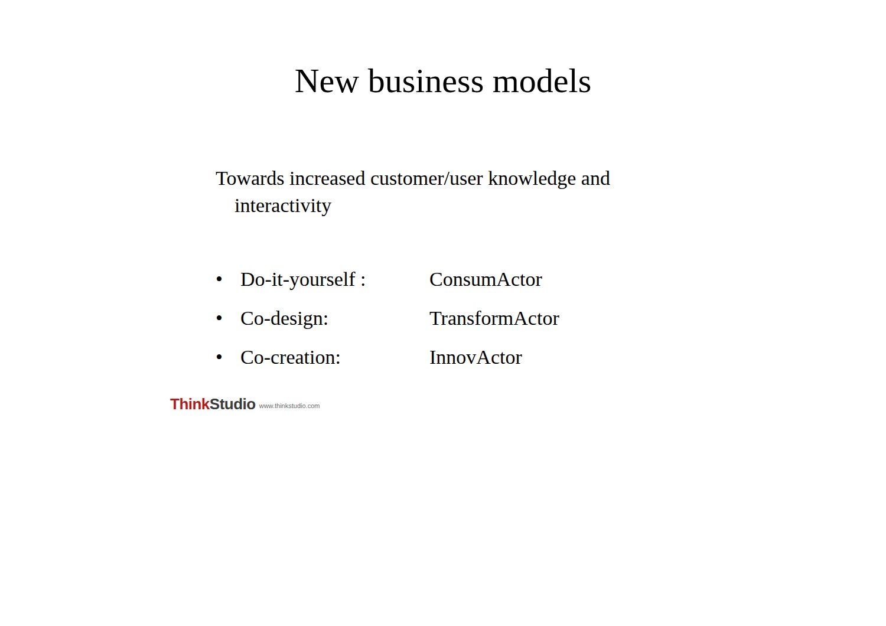New business models
Towards increased customer/user knowledge and interactivity
Do-it-yourself : ConsumActor
Co-design: TransformActor
Co-creation: InnovActor
Think Studio www.thinkstudio.com